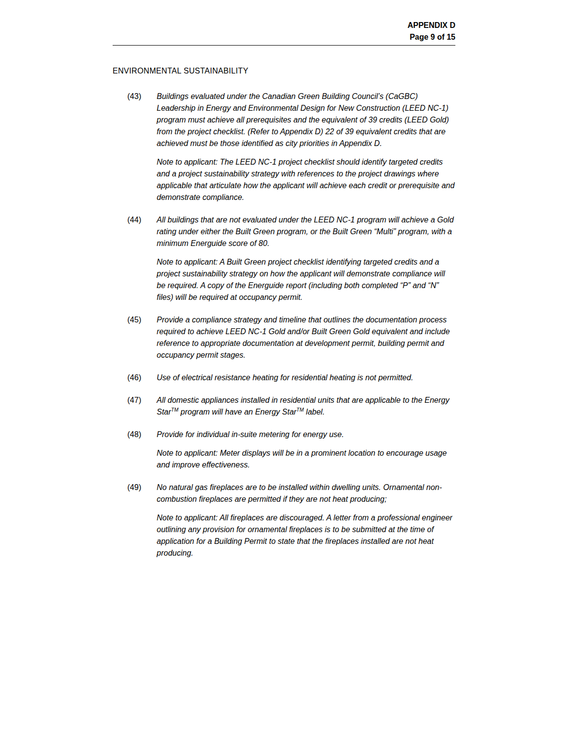APPENDIX D
Page 9 of 15
ENVIRONMENTAL SUSTAINABILITY
(43) Buildings evaluated under the Canadian Green Building Council’s (CaGBC) Leadership in Energy and Environmental Design for New Construction (LEED NC-1) program must achieve all prerequisites and the equivalent of 39 credits (LEED Gold) from the project checklist. (Refer to Appendix D) 22 of 39 equivalent credits that are achieved must be those identified as city priorities in Appendix D.
Note to applicant: The LEED NC-1 project checklist should identify targeted credits and a project sustainability strategy with references to the project drawings where applicable that articulate how the applicant will achieve each credit or prerequisite and demonstrate compliance.
(44) All buildings that are not evaluated under the LEED NC-1 program will achieve a Gold rating under either the Built Green program, or the Built Green “Multi” program, with a minimum Energuide score of 80.
Note to applicant: A Built Green project checklist identifying targeted credits and a project sustainability strategy on how the applicant will demonstrate compliance will be required. A copy of the Energuide report (including both completed “P” and “N” files) will be required at occupancy permit.
(45) Provide a compliance strategy and timeline that outlines the documentation process required to achieve LEED NC-1 Gold and/or Built Green Gold equivalent and include reference to appropriate documentation at development permit, building permit and occupancy permit stages.
(46) Use of electrical resistance heating for residential heating is not permitted.
(47) All domestic appliances installed in residential units that are applicable to the Energy StarTM program will have an Energy StarTM label.
(48) Provide for individual in-suite metering for energy use.
Note to applicant: Meter displays will be in a prominent location to encourage usage and improve effectiveness.
(49) No natural gas fireplaces are to be installed within dwelling units. Ornamental non-combustion fireplaces are permitted if they are not heat producing;
Note to applicant: All fireplaces are discouraged. A letter from a professional engineer outlining any provision for ornamental fireplaces is to be submitted at the time of application for a Building Permit to state that the fireplaces installed are not heat producing.